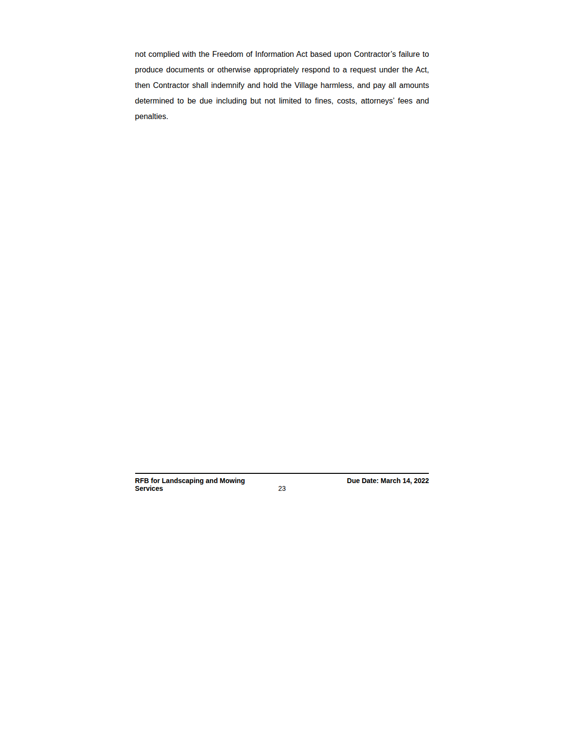not complied with the Freedom of Information Act based upon Contractor’s failure to produce documents or otherwise appropriately respond to a request under the Act, then Contractor shall indemnify and hold the Village harmless, and pay all amounts determined to be due including but not limited to fines, costs, attorneys’ fees and penalties.
| RFB for Landscaping and Mowing Services | 23 | Due Date: March 14, 2022 |